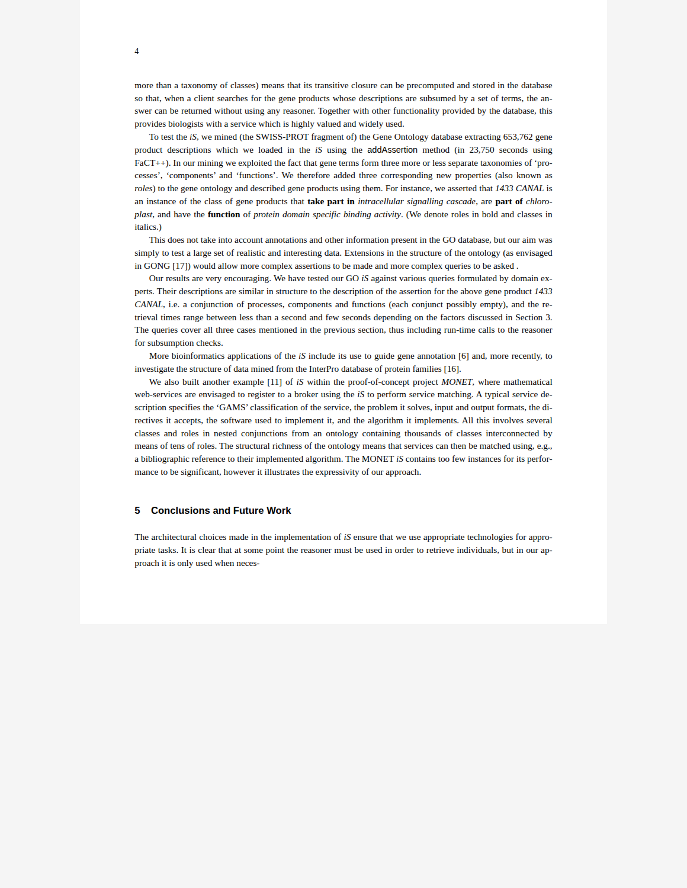4
more than a taxonomy of classes) means that its transitive closure can be precomputed and stored in the database so that, when a client searches for the gene products whose descriptions are subsumed by a set of terms, the answer can be returned without using any reasoner. Together with other functionality provided by the database, this provides biologists with a service which is highly valued and widely used.
To test the iS, we mined (the SWISS-PROT fragment of) the Gene Ontology database extracting 653,762 gene product descriptions which we loaded in the iS using the addAssertion method (in 23,750 seconds using FaCT++). In our mining we exploited the fact that gene terms form three more or less separate taxonomies of ‘processes’, ‘components’ and ‘functions’. We therefore added three corresponding new properties (also known as roles) to the gene ontology and described gene products using them. For instance, we asserted that 1433 CANAL is an instance of the class of gene products that take part in intracellular signalling cascade, are part of chloroplast, and have the function of protein domain specific binding activity. (We denote roles in bold and classes in italics.)
This does not take into account annotations and other information present in the GO database, but our aim was simply to test a large set of realistic and interesting data. Extensions in the structure of the ontology (as envisaged in GONG [17]) would allow more complex assertions to be made and more complex queries to be asked .
Our results are very encouraging. We have tested our GO iS against various queries formulated by domain experts. Their descriptions are similar in structure to the description of the assertion for the above gene product 1433 CANAL, i.e. a conjunction of processes, components and functions (each conjunct possibly empty), and the retrieval times range between less than a second and few seconds depending on the factors discussed in Section 3. The queries cover all three cases mentioned in the previous section, thus including run-time calls to the reasoner for subsumption checks.
More bioinformatics applications of the iS include its use to guide gene annotation [6] and, more recently, to investigate the structure of data mined from the InterPro database of protein families [16].
We also built another example [11] of iS within the proof-of-concept project MONET, where mathematical web-services are envisaged to register to a broker using the iS to perform service matching. A typical service description specifies the ‘GAMS’ classification of the service, the problem it solves, input and output formats, the directives it accepts, the software used to implement it, and the algorithm it implements. All this involves several classes and roles in nested conjunctions from an ontology containing thousands of classes interconnected by means of tens of roles. The structural richness of the ontology means that services can then be matched using, e.g., a bibliographic reference to their implemented algorithm. The MONET iS contains too few instances for its performance to be significant, however it illustrates the expressivity of our approach.
5 Conclusions and Future Work
The architectural choices made in the implementation of iS ensure that we use appropriate technologies for appropriate tasks. It is clear that at some point the reasoner must be used in order to retrieve individuals, but in our approach it is only used when neces-